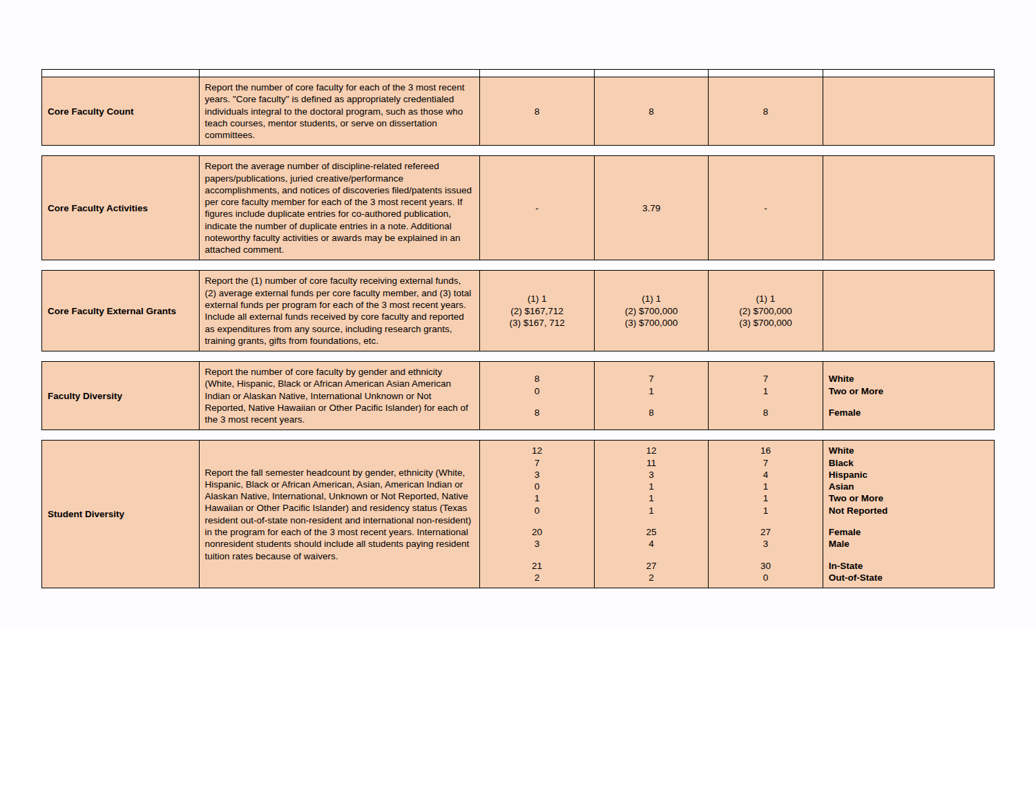| Core Faculty Count | Report the number of core faculty for each of the 3 most recent years. "Core faculty" is defined as appropriately credentialed individuals integral to the doctoral program, such as those who teach courses, mentor students, or serve on dissertation committees. | 8 | 8 | 8 | |
| Core Faculty Activities | Report the average number of discipline-related refereed papers/publications, juried creative/performance accomplishments, and notices of discoveries filed/patents issued per core faculty member for each of the 3 most recent years. If figures include duplicate entries for co-authored publication, indicate the number of duplicate entries in a note. Additional noteworthy faculty activities or awards may be explained in an attached comment. | - | 3.79 | - | |
| Core Faculty External Grants | Report the (1) number of core faculty receiving external funds, (2) average external funds per core faculty member, and (3) total external funds per program for each of the 3 most recent years. Include all external funds received by core faculty and reported as expenditures from any source, including research grants, training grants, gifts from foundations, etc. | (1) 1 (2) $167,712 (3) $167, 712 | (1) 1 (2) $700,000 (3) $700,000 | (1) 1 (2) $700,000 (3) $700,000 | |
| Faculty Diversity | Report the number of core faculty by gender and ethnicity (White, Hispanic, Black or African American Asian American Indian or Alaskan Native, International Unknown or Not Reported, Native Hawaiian or Other Pacific Islander) for each of the 3 most recent years. | 8 0 8 | 7 1 8 | 7 1 8 | White Two or More Female |
| Student Diversity | Report the fall semester headcount by gender, ethnicity (White, Hispanic, Black or African American, Asian, American Indian or Alaskan Native, International, Unknown or Not Reported, Native Hawaiian or Other Pacific Islander) and residency status (Texas resident out-of-state non-resident and international non-resident) in the program for each of the 3 most recent years. International nonresident students should include all students paying resident tuition rates because of waivers. | 12 7 3 0 1 0 20 3 21 2 | 12 11 3 1 1 1 25 4 27 2 | 16 7 4 1 1 1 27 3 30 0 | White Black Hispanic Asian Two or More Not Reported Female Male In-State Out-of-State |